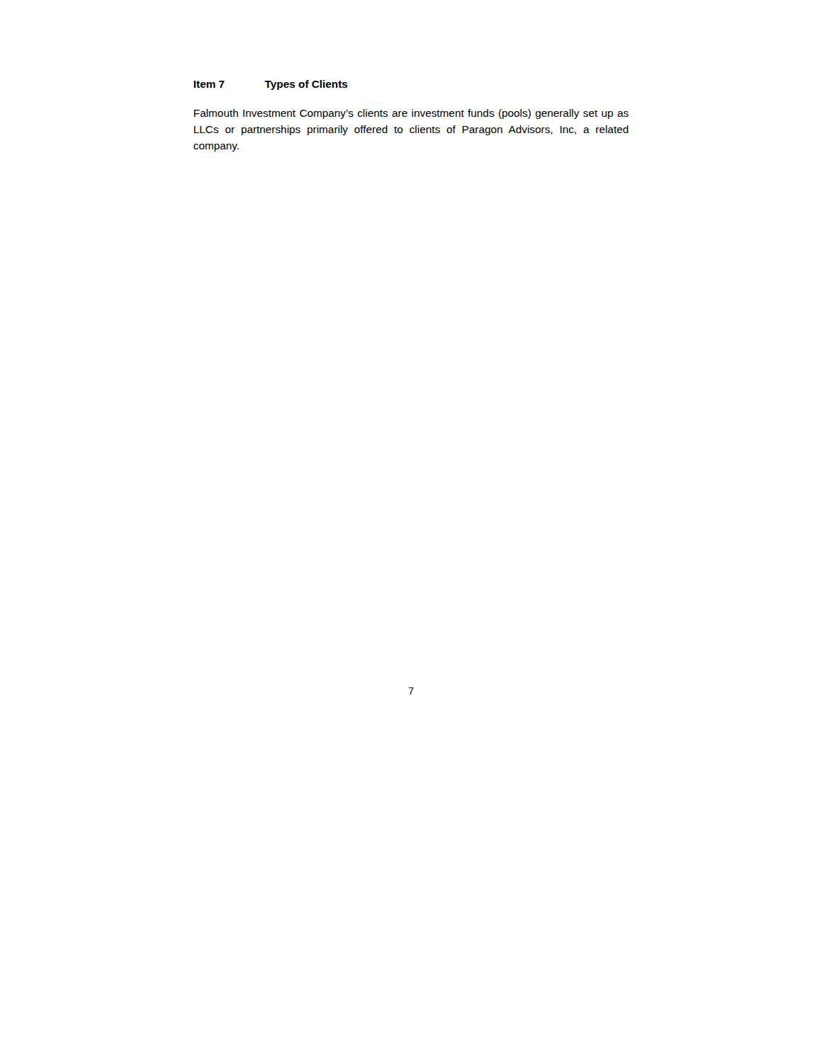Item 7 Types of Clients
Falmouth Investment Company’s clients are investment funds (pools) generally set up as LLCs or partnerships primarily offered to clients of Paragon Advisors, Inc, a related company.
7